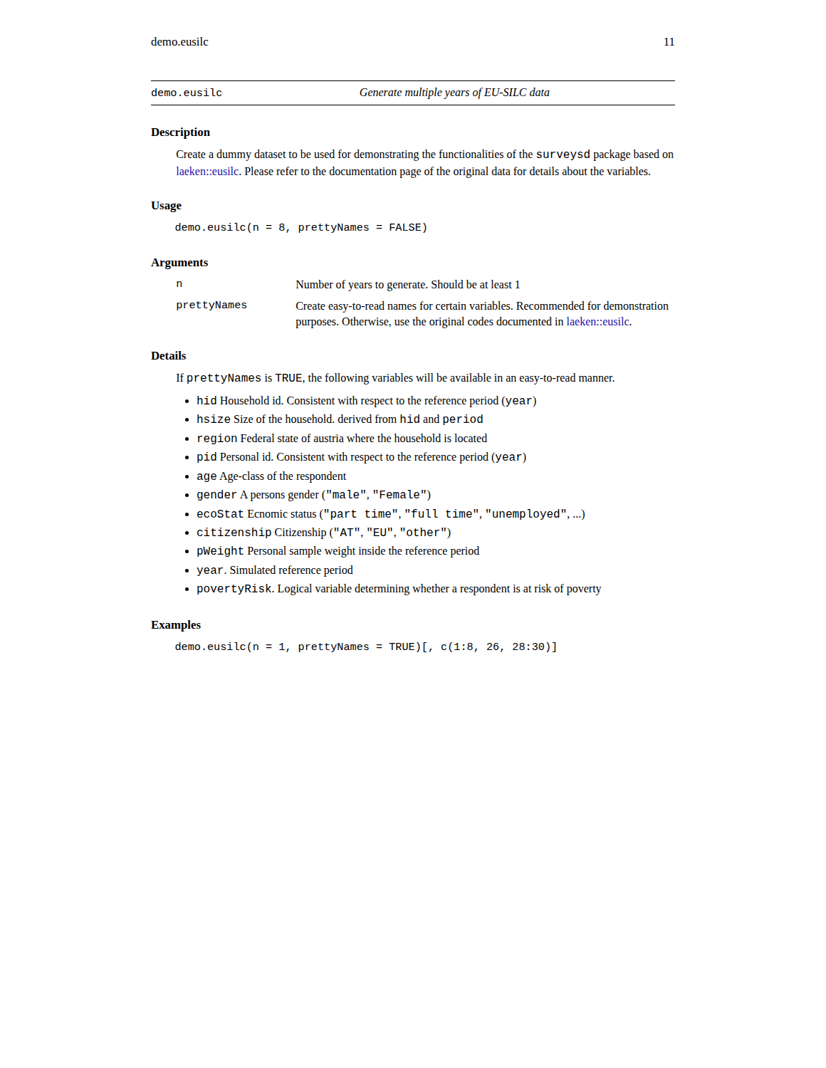demo.eusilc 11
demo.eusilc Generate multiple years of EU-SILC data
Description
Create a dummy dataset to be used for demonstrating the functionalities of the surveysd package based on laeken::eusilc. Please refer to the documentation page of the original data for details about the variables.
Usage
demo.eusilc(n = 8, prettyNames = FALSE)
Arguments
n
Number of years to generate. Should be at least 1
prettyNames
Create easy-to-read names for certain variables. Recommended for demonstration purposes. Otherwise, use the original codes documented in laeken::eusilc.
Details
If prettyNames is TRUE, the following variables will be available in an easy-to-read manner.
hid Household id. Consistent with respect to the reference period (year)
hsize Size of the household. derived from hid and period
region Federal state of austria where the household is located
pid Personal id. Consistent with respect to the reference period (year)
age Age-class of the respondent
gender A persons gender ("male", "Female")
ecoStat Ecnomic status ("part time", "full time", "unemployed", ...)
citizenship Citizenship ("AT", "EU", "other")
pWeight Personal sample weight inside the reference period
year. Simulated reference period
povertyRisk. Logical variable determining whether a respondent is at risk of poverty
Examples
demo.eusilc(n = 1, prettyNames = TRUE)[, c(1:8, 26, 28:30)]